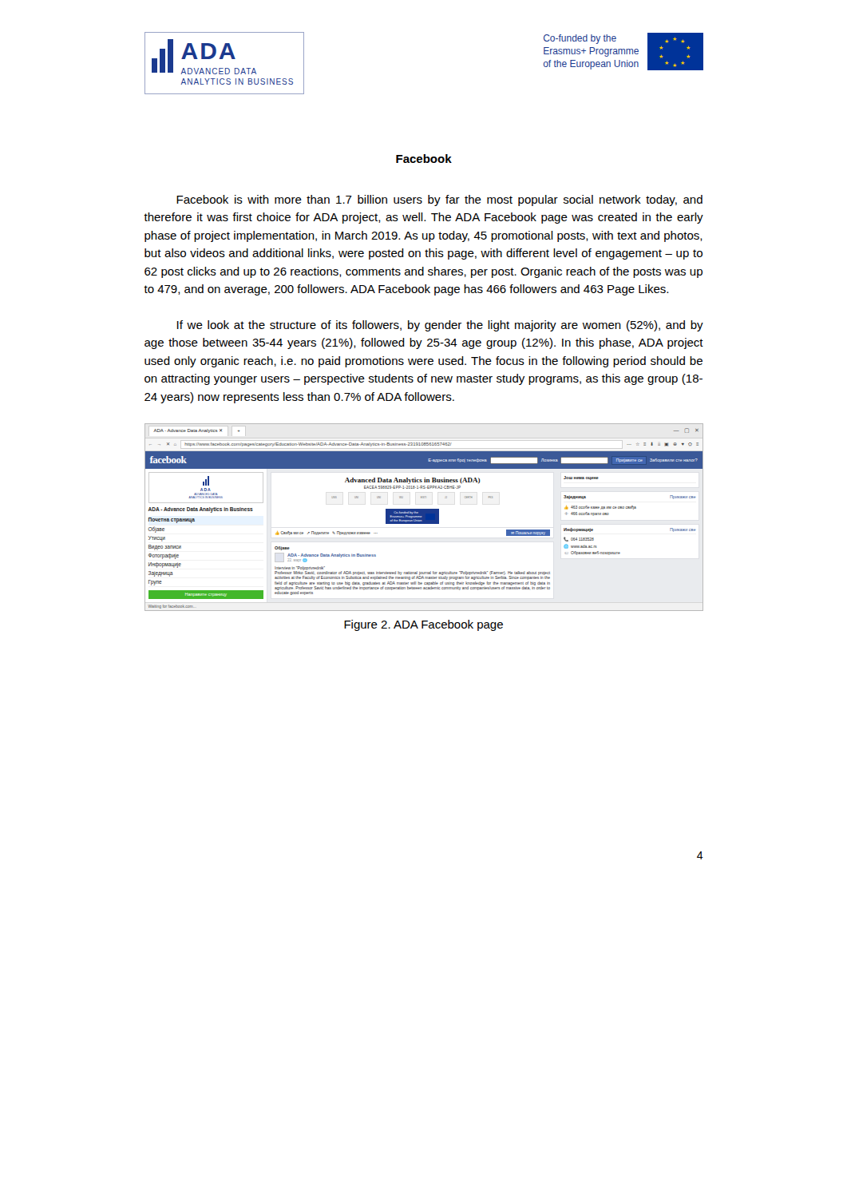ADA
ADVANCED DATA
ANALYTICS IN BUSINESS
Co-funded by the
Erasmus+ Programme
of the European Union
★ ★ ★ ★ ★ ★ ★ ★ ★ ★
Facebook
Facebook is with more than 1.7 billion users by far the most popular social network today, and therefore it was first choice for ADA project, as well. The ADA Facebook page was created in the early phase of project implementation, in March 2019. As up today, 45 promotional posts, with text and photos, but also videos and additional links, were posted on this page, with different level of engagement – up to 62 post clicks and up to 26 reactions, comments and shares, per post. Organic reach of the posts was up to 479, and on average, 200 followers. ADA Facebook page has 466 followers and 463 Page Likes.
If we look at the structure of its followers, by gender the light majority are women (52%), and by age those between 35-44 years (21%), followed by 25-34 age group (12%). In this phase, ADA project used only organic reach, i.e. no paid promotions were used. The focus in the following period should be on attracting younger users – perspective students of new master study programs, as this age group (18-24 years) now represents less than 0.7% of ADA followers.
ADA - Advance Data Analytics ✕
+
—▢✕
←→✕⌂
https://www.facebook.com/pages/category/Education-Website/ADA-Advance-Data-Analytics-in-Business-2319108561657462/
⋯☆≡ ⬇⦙⦙⦙▣⊕♥⛭≡
facebook
Е-адреса или број телефона Лозинка Пријавите се Заборавили сте налог?
ADA
ADVANCED DATA
ANALYTICS IN BUSINESS
ADA - Advance Data Analytics in Business
Почетна страница
Објаве
Утисци
Видео записи
Фотографије
Информације
Заједница
Групе
Направите страницу
Advanced Data Analytics in Business (ADA)
EACEA 598829-EPP-1-2018-1-RS-EPPKA2-CBHE-JP
UNS
UNI
UNI
WU
EISTI
JJ
CERTH
PKS
Co-funded by the
Erasmus+ Programme
of the European Union
👍 Свиђа ми се ↗ Поделите ✎ Предложи измене ⋯ ✉ Пошаљи поруку
Објаве
ADA - Advance Data Analytics in Business
22. март 🌐
Interview in "Poljoprivrednik"
Professor Mirko Savić, coordinator of ADA project, was interviewed by national journal for agriculture "Poljoprivrednik" (Farmer). He talked about project activities at the Faculty of Economics in Subotica and explained the meaning of ADA master study program for agriculture in Serbia. Since companies in the field of agriculture are starting to use big data, graduates at ADA master will be capable of using their knowledge for the management of big data in agriculture. Professor Savić has underlined the importance of cooperation between academic community and companies/users of massive data, in order to educate good experts
Још нема оцене
Заједница Прикажи све
👍463 особе каже да им се ово свиђа
👁466 особа прати ово
Информације Прикажи све
📞064 1183528
🌐www.ada.ac.rs
🏷Образовни веб-позориште
Waiting for facebook.com...
Figure 2. ADA Facebook page
4